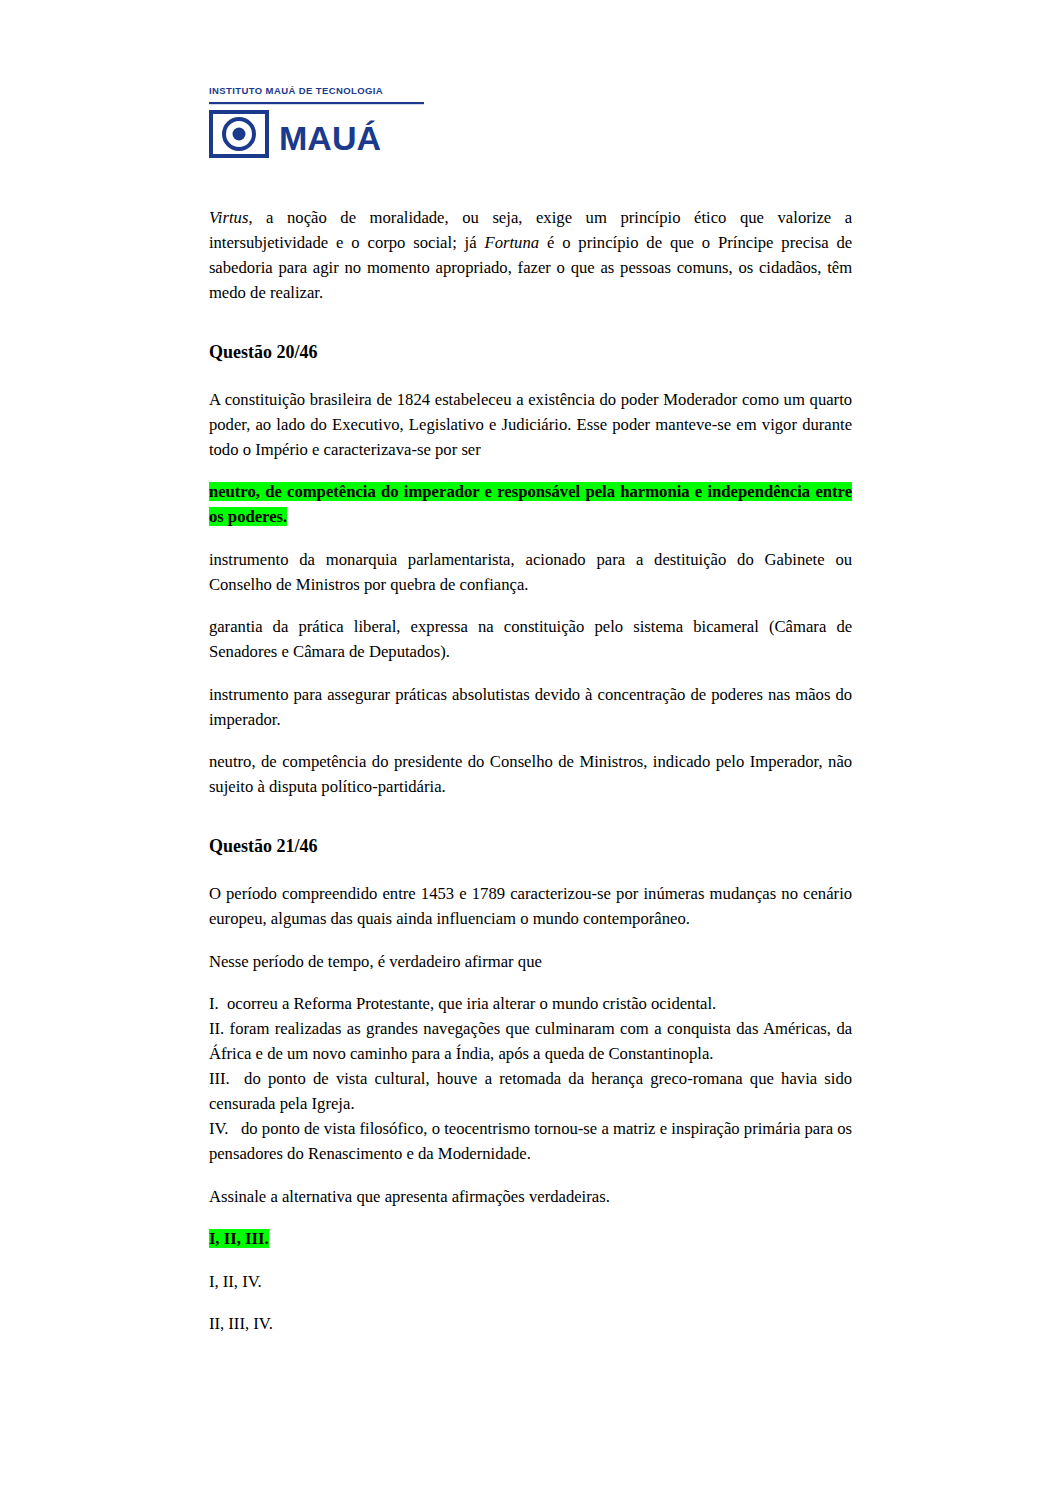INSTITUTO MAUÁ DE TECNOLOGIA MAUÁ
Virtus, a noção de moralidade, ou seja, exige um princípio ético que valorize a intersubjetividade e o corpo social; já Fortuna é o princípio de que o Príncipe precisa de sabedoria para agir no momento apropriado, fazer o que as pessoas comuns, os cidadãos, têm medo de realizar.
Questão 20/46
A constituição brasileira de 1824 estabeleceu a existência do poder Moderador como um quarto poder, ao lado do Executivo, Legislativo e Judiciário. Esse poder manteve-se em vigor durante todo o Império e caracterizava-se por ser
neutro, de competência do imperador e responsável pela harmonia e independência entre os poderes.
instrumento da monarquia parlamentarista, acionado para a destituição do Gabinete ou Conselho de Ministros por quebra de confiança.
garantia da prática liberal, expressa na constituição pelo sistema bicameral (Câmara de Senadores e Câmara de Deputados).
instrumento para assegurar práticas absolutistas devido à concentração de poderes nas mãos do imperador.
neutro, de competência do presidente do Conselho de Ministros, indicado pelo Imperador, não sujeito à disputa político-partidária.
Questão 21/46
O período compreendido entre 1453 e 1789 caracterizou-se por inúmeras mudanças no cenário europeu, algumas das quais ainda influenciam o mundo contemporâneo.
Nesse período de tempo, é verdadeiro afirmar que
I. ocorreu a Reforma Protestante, que iria alterar o mundo cristão ocidental. II. foram realizadas as grandes navegações que culminaram com a conquista das Américas, da África e de um novo caminho para a Índia, após a queda de Constantinopla. III. do ponto de vista cultural, houve a retomada da herança greco-romana que havia sido censurada pela Igreja. IV. do ponto de vista filosófico, o teocentrismo tornou-se a matriz e inspiração primária para os pensadores do Renascimento e da Modernidade.
Assinale a alternativa que apresenta afirmações verdadeiras.
I, II, III.
I, II, IV.
II, III, IV.